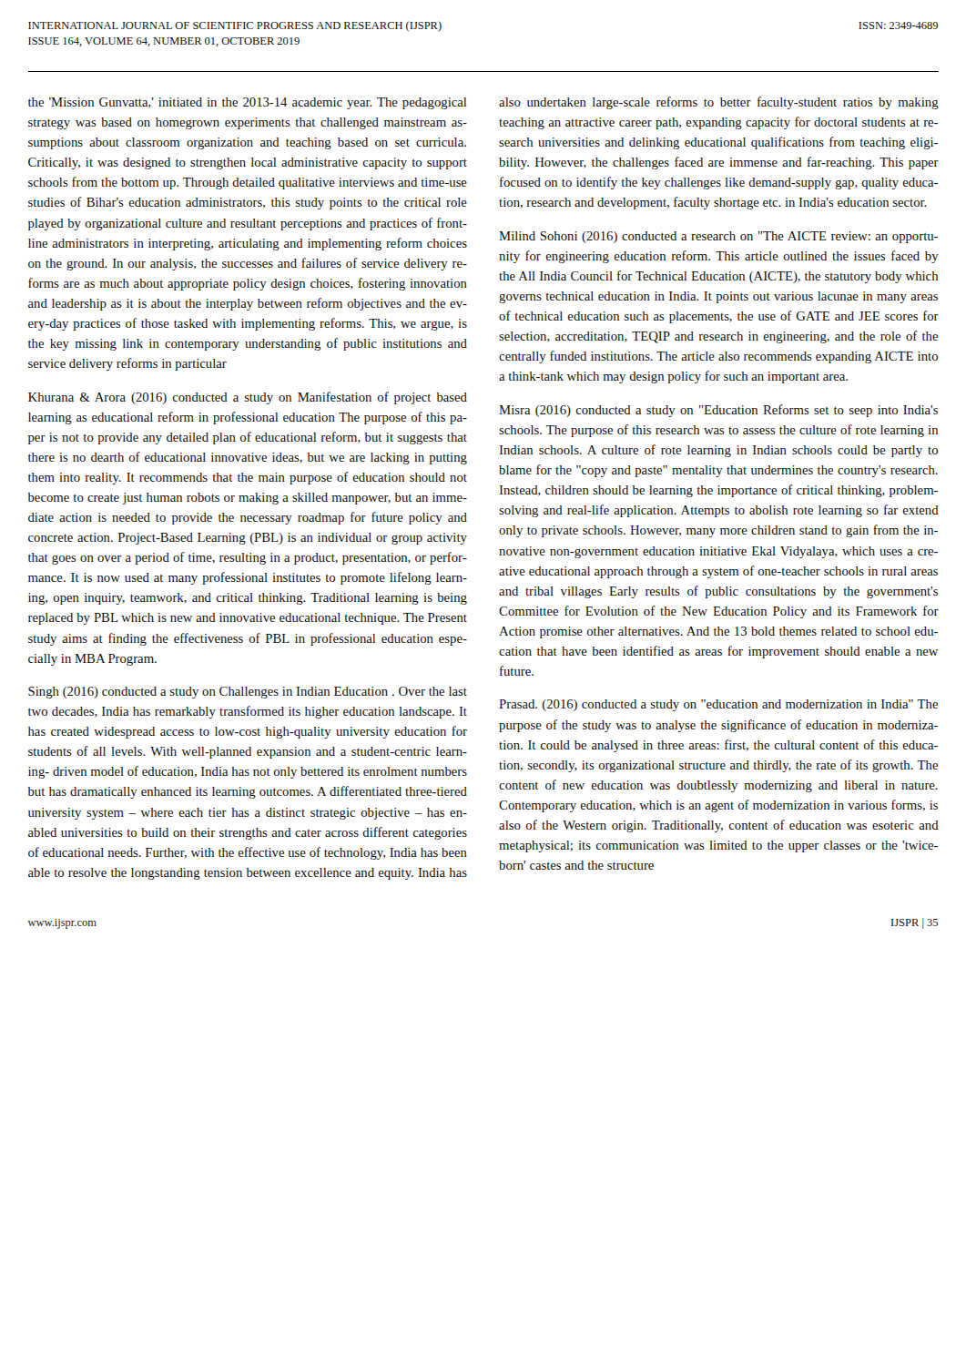International Journal of Scientific Progress and Research (IJSPR)
Issue 164, Volume 64, Number 01, October 2019
ISSN: 2349-4689
the 'Mission Gunvatta,' initiated in the 2013-14 academic year. The pedagogical strategy was based on homegrown experiments that challenged mainstream assumptions about classroom organization and teaching based on set curricula. Critically, it was designed to strengthen local administrative capacity to support schools from the bottom up. Through detailed qualitative interviews and time-use studies of Bihar's education administrators, this study points to the critical role played by organizational culture and resultant perceptions and practices of frontline administrators in interpreting, articulating and implementing reform choices on the ground. In our analysis, the successes and failures of service delivery reforms are as much about appropriate policy design choices, fostering innovation and leadership as it is about the interplay between reform objectives and the every-day practices of those tasked with implementing reforms. This, we argue, is the key missing link in contemporary understanding of public institutions and service delivery reforms in particular
Khurana & Arora (2016) conducted a study on Manifestation of project based learning as educational reform in professional education The purpose of this paper is not to provide any detailed plan of educational reform, but it suggests that there is no dearth of educational innovative ideas, but we are lacking in putting them into reality. It recommends that the main purpose of education should not become to create just human robots or making a skilled manpower, but an immediate action is needed to provide the necessary roadmap for future policy and concrete action. Project-Based Learning (PBL) is an individual or group activity that goes on over a period of time, resulting in a product, presentation, or performance. It is now used at many professional institutes to promote lifelong learning, open inquiry, teamwork, and critical thinking. Traditional learning is being replaced by PBL which is new and innovative educational technique. The Present study aims at finding the effectiveness of PBL in professional education especially in MBA Program.
Singh (2016) conducted a study on Challenges in Indian Education . Over the last two decades, India has remarkably transformed its higher education landscape. It has created widespread access to low-cost high-quality university education for students of all levels. With well-planned expansion and a student-centric learning- driven model of education, India has not only bettered its enrolment numbers but has dramatically enhanced its learning outcomes. A differentiated three-tiered university system – where each tier has a distinct strategic objective – has enabled universities to build on their strengths and cater across different categories of educational needs. Further, with the effective use of technology, India has been able to resolve the longstanding tension between excellence and equity. India has also undertaken large-scale reforms to better faculty-student ratios by making teaching an attractive career path, expanding capacity for doctoral students at research universities and delinking educational qualifications from teaching eligibility. However, the challenges faced are immense and far-reaching. This paper focused on to identify the key challenges like demand-supply gap, quality education, research and development, faculty shortage etc. in India's education sector.
Milind Sohoni (2016) conducted a research on "The AICTE review: an opportunity for engineering education reform. This article outlined the issues faced by the All India Council for Technical Education (AICTE), the statutory body which governs technical education in India. It points out various lacunae in many areas of technical education such as placements, the use of GATE and JEE scores for selection, accreditation, TEQIP and research in engineering, and the role of the centrally funded institutions. The article also recommends expanding AICTE into a think-tank which may design policy for such an important area.
Misra (2016) conducted a study on "Education Reforms set to seep into India's schools. The purpose of this research was to assess the culture of rote learning in Indian schools. A culture of rote learning in Indian schools could be partly to blame for the "copy and paste" mentality that undermines the country's research. Instead, children should be learning the importance of critical thinking, problem-solving and real-life application. Attempts to abolish rote learning so far extend only to private schools. However, many more children stand to gain from the innovative non-government education initiative Ekal Vidyalaya, which uses a creative educational approach through a system of one-teacher schools in rural areas and tribal villages Early results of public consultations by the government's Committee for Evolution of the New Education Policy and its Framework for Action promise other alternatives. And the 13 bold themes related to school education that have been identified as areas for improvement should enable a new future.
Prasad. (2016) conducted a study on "education and modernization in India" The purpose of the study was to analyse the significance of education in modernization. It could be analysed in three areas: first, the cultural content of this education, secondly, its organizational structure and thirdly, the rate of its growth. The content of new education was doubtlessly modernizing and liberal in nature. Contemporary education, which is an agent of modernization in various forms, is also of the Western origin. Traditionally, content of education was esoteric and metaphysical; its communication was limited to the upper classes or the 'twice-born' castes and the structure
www.ijspr.com IJSPR | 35